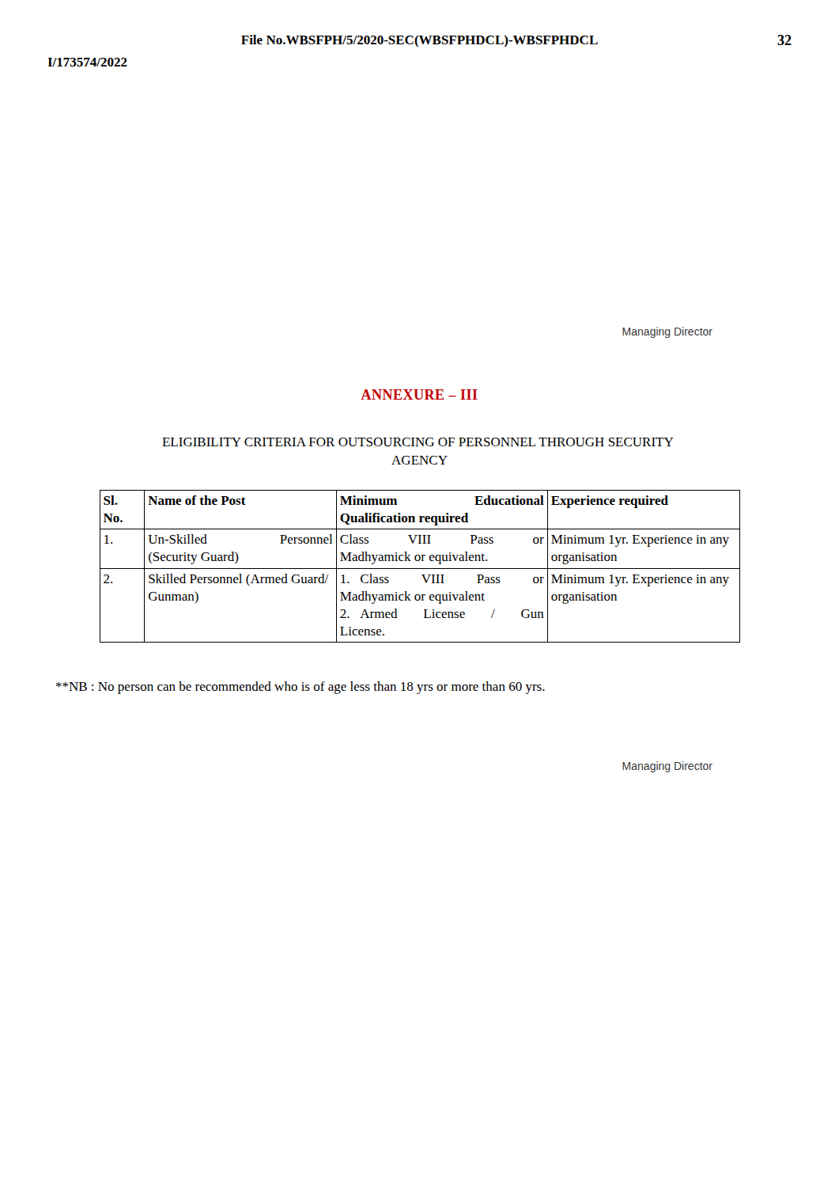File No.WBSFPH/5/2020-SEC(WBSFPHDCL)-WBSFPHDCL
32
I/173574/2022
Managing Director
ANNEXURE – III
ELIGIBILITY CRITERIA FOR OUTSOURCING OF PERSONNEL THROUGH SECURITY AGENCY
| Sl. No. | Name of the Post | Minimum Educational Qualification required | Experience required |
| --- | --- | --- | --- |
| 1. | Un-Skilled Personnel (Security Guard) | Class VIII Pass or Madhyamick or equivalent. | Minimum 1yr. Experience in any organisation |
| 2. | Skilled Personnel (Armed Guard/ Gunman) | 1. Class VIII Pass or Madhyamick or equivalent 2. Armed License / Gun License. | Minimum 1yr. Experience in any organisation |
**NB : No person can be recommended who is of age less than 18 yrs or more than 60 yrs.
Managing Director